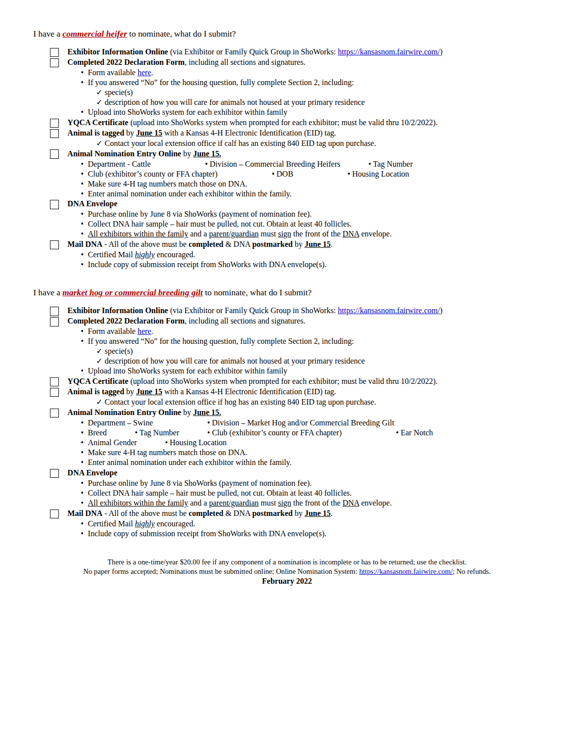I have a commercial heifer to nominate, what do I submit?
Exhibitor Information Online (via Exhibitor or Family Quick Group in ShoWorks: https://kansasnom.fairwire.com/)
Completed 2022 Declaration Form, including all sections and signatures.
Form available here.
If you answered “No” for the housing question, fully complete Section 2, including:
specie(s)
description of how you will care for animals not housed at your primary residence
Upload into ShoWorks system for each exhibitor within family
YQCA Certificate (upload into ShoWorks system when prompted for each exhibitor; must be valid thru 10/2/2022).
Animal is tagged by June 15 with a Kansas 4-H Electronic Identification (EID) tag.
Contact your local extension office if calf has an existing 840 EID tag upon purchase.
Animal Nomination Entry Online by June 15.
Department - Cattle • Division – Commercial Breeding Heifers • Tag Number
Club (exhibitor’s county or FFA chapter) • DOB • Housing Location
Make sure 4-H tag numbers match those on DNA.
Enter animal nomination under each exhibitor within the family.
DNA Envelope
Purchase online by June 8 via ShoWorks (payment of nomination fee).
Collect DNA hair sample – hair must be pulled, not cut. Obtain at least 40 follicles.
All exhibitors within the family and a parent/guardian must sign the front of the DNA envelope.
Mail DNA - All of the above must be completed & DNA postmarked by June 15.
Certified Mail highly encouraged.
Include copy of submission receipt from ShoWorks with DNA envelope(s).
I have a market hog or commercial breeding gilt to nominate, what do I submit?
Exhibitor Information Online (via Exhibitor or Family Quick Group in ShoWorks: https://kansasnom.fairwire.com/)
Completed 2022 Declaration Form, including all sections and signatures.
Form available here.
If you answered “No” for the housing question, fully complete Section 2, including:
specie(s)
description of how you will care for animals not housed at your primary residence
Upload into ShoWorks system for each exhibitor within family
YQCA Certificate (upload into ShoWorks system when prompted for each exhibitor; must be valid thru 10/2/2022).
Animal is tagged by June 15 with a Kansas 4-H Electronic Identification (EID) tag.
Contact your local extension office if hog has an existing 840 EID tag upon purchase.
Animal Nomination Entry Online by June 15.
Department – Swine • Division – Market Hog and/or Commercial Breeding Gilt
Breed • Tag Number • Club (exhibitor’s county or FFA chapter) • Ear Notch
Animal Gender • Housing Location
Make sure 4-H tag numbers match those on DNA.
Enter animal nomination under each exhibitor within the family.
DNA Envelope
Purchase online by June 8 via ShoWorks (payment of nomination fee).
Collect DNA hair sample – hair must be pulled, not cut. Obtain at least 40 follicles.
All exhibitors within the family and a parent/guardian must sign the front of the DNA envelope.
Mail DNA - All of the above must be completed & DNA postmarked by June 15.
Certified Mail highly encouraged.
Include copy of submission receipt from ShoWorks with DNA envelope(s).
There is a one-time/year $20.00 fee if any component of a nomination is incomplete or has to be returned; use the checklist.
No paper forms accepted; Nominations must be submitted online; Online Nomination System: https://kansasnom.fairwire.com/; No refunds.
February 2022